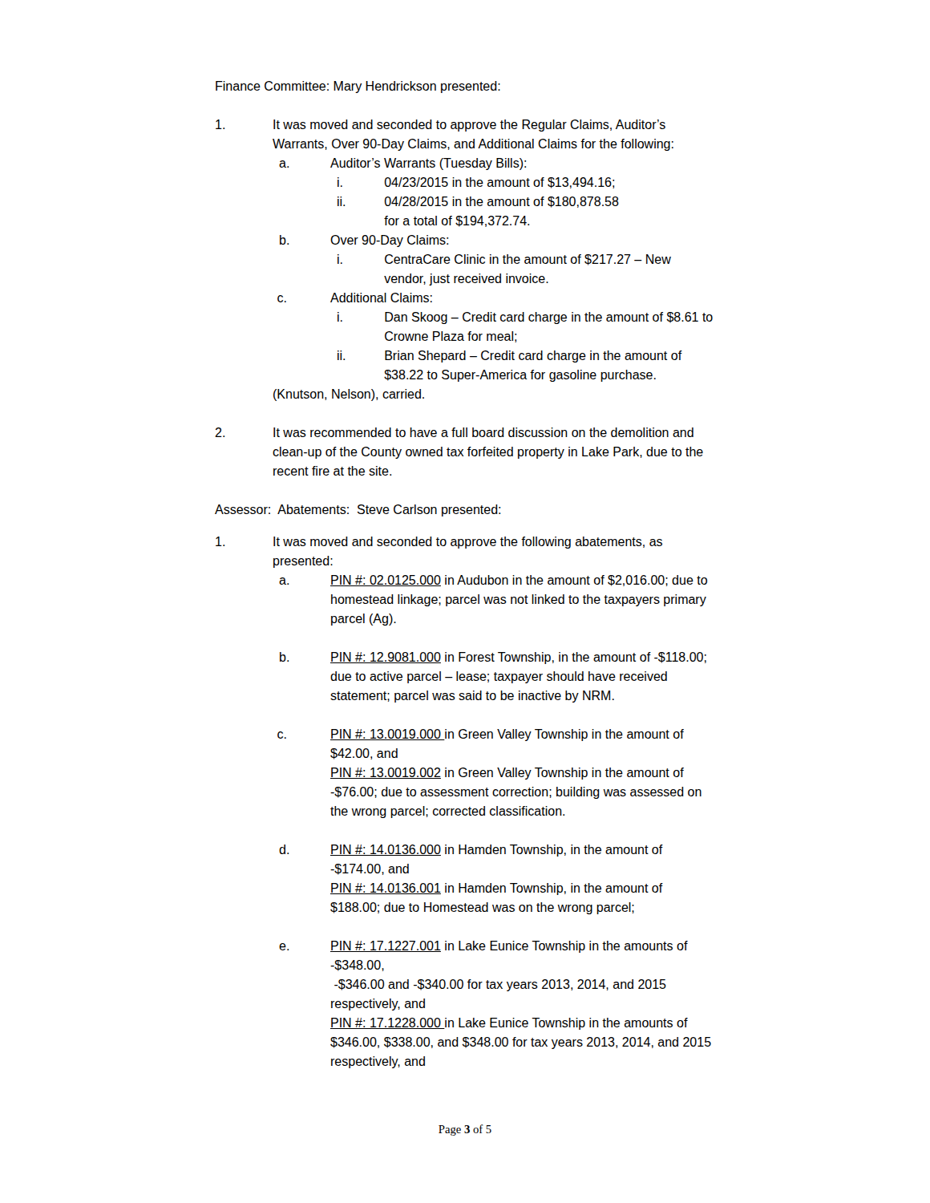Finance Committee: Mary Hendrickson presented:
1.
It was moved and seconded to approve the Regular Claims, Auditor’s Warrants, Over 90-Day Claims, and Additional Claims for the following:
a.
Auditor’s Warrants (Tuesday Bills):
i.
04/23/2015 in the amount of $13,494.16;
ii.
04/28/2015 in the amount of $180,878.58
for a total of $194,372.74.
b.
Over 90-Day Claims:
i.
CentraCare Clinic in the amount of $217.27 – New vendor, just received invoice.
c.
Additional Claims:
i.
Dan Skoog – Credit card charge in the amount of $8.61 to Crowne Plaza for meal;
ii.
Brian Shepard – Credit card charge in the amount of $38.22 to Super-America for gasoline purchase.
(Knutson, Nelson), carried.
2.
It was recommended to have a full board discussion on the demolition and clean-up of the County owned tax forfeited property in Lake Park, due to the recent fire at the site.
Assessor: Abatements: Steve Carlson presented:
1.
It was moved and seconded to approve the following abatements, as presented:
a.
PIN #: 02.0125.000 in Audubon in the amount of $2,016.00; due to homestead linkage; parcel was not linked to the taxpayers primary parcel (Ag).
b.
PIN #: 12.9081.000 in Forest Township, in the amount of -$118.00; due to active parcel – lease; taxpayer should have received statement; parcel was said to be inactive by NRM.
c.
PIN #: 13.0019.000 in Green Valley Township in the amount of $42.00, and
PIN #: 13.0019.002 in Green Valley Township in the amount of -$76.00; due to assessment correction; building was assessed on the wrong parcel; corrected classification.
d.
PIN #: 14.0136.000 in Hamden Township, in the amount of -$174.00, and
PIN #: 14.0136.001 in Hamden Township, in the amount of $188.00; due to Homestead was on the wrong parcel;
e.
PIN #: 17.1227.001 in Lake Eunice Township in the amounts of -$348.00,
-$346.00 and -$340.00 for tax years 2013, 2014, and 2015 respectively, and
PIN #: 17.1228.000 in Lake Eunice Township in the amounts of $346.00, $338.00, and $348.00 for tax years 2013, 2014, and 2015 respectively, and
Page 3 of 5